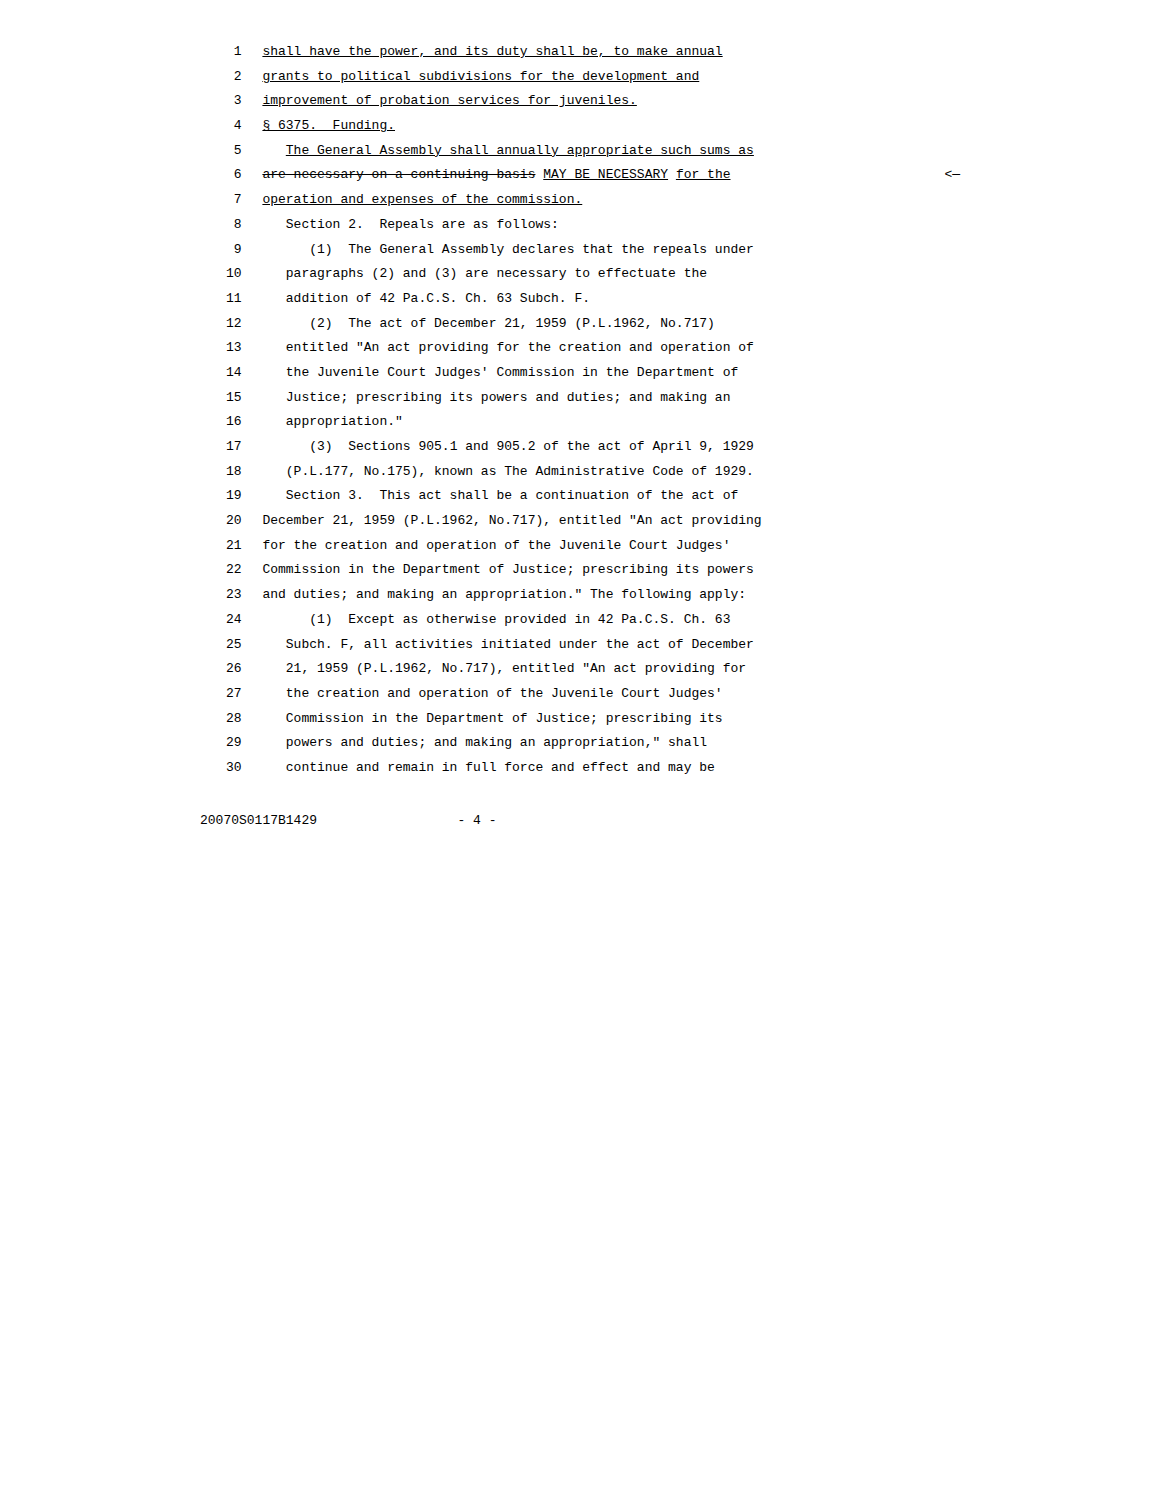1 shall have the power, and its duty shall be, to make annual
2 grants to political subdivisions for the development and
3 improvement of probation services for juveniles.
4§ 6375. Funding.
5 The General Assembly shall annually appropriate such sums as
6 are necessary on a continuing basis MAY BE NECESSARY for the<—
7 operation and expenses of the commission.
8 Section 2. Repeals are as follows:
9 (1) The General Assembly declares that the repeals under
10 paragraphs (2) and (3) are necessary to effectuate the
11 addition of 42 Pa.C.S. Ch. 63 Subch. F.
12 (2) The act of December 21, 1959 (P.L.1962, No.717)
13 entitled "An act providing for the creation and operation of
14 the Juvenile Court Judges' Commission in the Department of
15 Justice; prescribing its powers and duties; and making an
16 appropriation."
17 (3) Sections 905.1 and 905.2 of the act of April 9, 1929
18 (P.L.177, No.175), known as The Administrative Code of 1929.
19 Section 3. This act shall be a continuation of the act of
20 December 21, 1959 (P.L.1962, No.717), entitled "An act providing
21 for the creation and operation of the Juvenile Court Judges'
22 Commission in the Department of Justice; prescribing its powers
23 and duties; and making an appropriation." The following apply:
24 (1) Except as otherwise provided in 42 Pa.C.S. Ch. 63
25 Subch. F, all activities initiated under the act of December
26 21, 1959 (P.L.1962, No.717), entitled "An act providing for
27 the creation and operation of the Juvenile Court Judges'
28 Commission in the Department of Justice; prescribing its
29 powers and duties; and making an appropriation," shall
30 continue and remain in full force and effect and may be
20070S0117B1429 - 4 -